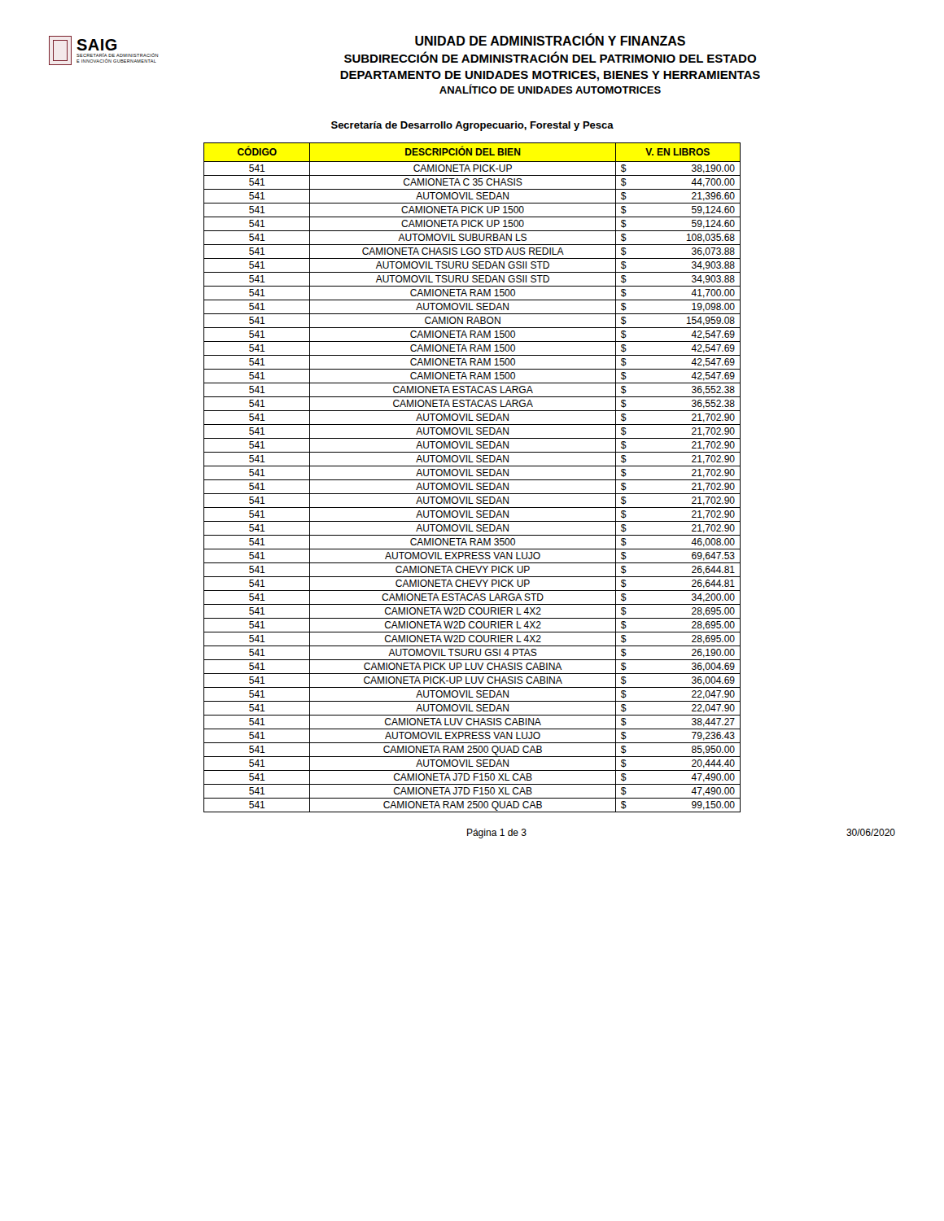SAIG
SECRETARÍA DE ADMINISTRACIÓN
E INNOVACIÓN GUBERNAMENTAL
UNIDAD DE ADMINISTRACIÓN Y FINANZAS
SUBDIRECCIÓN DE ADMINISTRACIÓN DEL PATRIMONIO DEL ESTADO
DEPARTAMENTO DE UNIDADES MOTRICES, BIENES Y HERRAMIENTAS
ANALÍTICO DE UNIDADES AUTOMOTRICES
Secretaría de Desarrollo Agropecuario, Forestal y Pesca
| CÓDIGO | DESCRIPCIÓN DEL BIEN | V. EN LIBROS |
| --- | --- | --- |
| 541 | CAMIONETA PICK-UP | $ 38,190.00 |
| 541 | CAMIONETA C 35 CHASIS | $ 44,700.00 |
| 541 | AUTOMOVIL SEDAN | $ 21,396.60 |
| 541 | CAMIONETA PICK UP 1500 | $ 59,124.60 |
| 541 | CAMIONETA PICK UP 1500 | $ 59,124.60 |
| 541 | AUTOMOVIL SUBURBAN LS | $ 108,035.68 |
| 541 | CAMIONETA CHASIS LGO STD AUS REDILA | $ 36,073.88 |
| 541 | AUTOMOVIL TSURU SEDAN GSII STD | $ 34,903.88 |
| 541 | AUTOMOVIL TSURU SEDAN GSII STD | $ 34,903.88 |
| 541 | CAMIONETA RAM 1500 | $ 41,700.00 |
| 541 | AUTOMOVIL SEDAN | $ 19,098.00 |
| 541 | CAMION RABON | $ 154,959.08 |
| 541 | CAMIONETA RAM 1500 | $ 42,547.69 |
| 541 | CAMIONETA RAM 1500 | $ 42,547.69 |
| 541 | CAMIONETA RAM 1500 | $ 42,547.69 |
| 541 | CAMIONETA RAM 1500 | $ 42,547.69 |
| 541 | CAMIONETA ESTACAS LARGA | $ 36,552.38 |
| 541 | CAMIONETA ESTACAS LARGA | $ 36,552.38 |
| 541 | AUTOMOVIL SEDAN | $ 21,702.90 |
| 541 | AUTOMOVIL SEDAN | $ 21,702.90 |
| 541 | AUTOMOVIL SEDAN | $ 21,702.90 |
| 541 | AUTOMOVIL SEDAN | $ 21,702.90 |
| 541 | AUTOMOVIL SEDAN | $ 21,702.90 |
| 541 | AUTOMOVIL SEDAN | $ 21,702.90 |
| 541 | AUTOMOVIL SEDAN | $ 21,702.90 |
| 541 | AUTOMOVIL SEDAN | $ 21,702.90 |
| 541 | AUTOMOVIL SEDAN | $ 21,702.90 |
| 541 | CAMIONETA RAM 3500 | $ 46,008.00 |
| 541 | AUTOMOVIL EXPRESS VAN LUJO | $ 69,647.53 |
| 541 | CAMIONETA CHEVY PICK UP | $ 26,644.81 |
| 541 | CAMIONETA CHEVY PICK UP | $ 26,644.81 |
| 541 | CAMIONETA ESTACAS LARGA STD | $ 34,200.00 |
| 541 | CAMIONETA W2D COURIER L 4X2 | $ 28,695.00 |
| 541 | CAMIONETA W2D COURIER L 4X2 | $ 28,695.00 |
| 541 | CAMIONETA W2D COURIER L 4X2 | $ 28,695.00 |
| 541 | AUTOMOVIL TSURU GSI 4 PTAS | $ 26,190.00 |
| 541 | CAMIONETA PICK UP LUV CHASIS CABINA | $ 36,004.69 |
| 541 | CAMIONETA PICK-UP LUV CHASIS CABINA | $ 36,004.69 |
| 541 | AUTOMOVIL SEDAN | $ 22,047.90 |
| 541 | AUTOMOVIL SEDAN | $ 22,047.90 |
| 541 | CAMIONETA LUV CHASIS CABINA | $ 38,447.27 |
| 541 | AUTOMOVIL EXPRESS VAN LUJO | $ 79,236.43 |
| 541 | CAMIONETA RAM 2500 QUAD CAB | $ 85,950.00 |
| 541 | AUTOMOVIL SEDAN | $ 20,444.40 |
| 541 | CAMIONETA J7D F150 XL CAB | $ 47,490.00 |
| 541 | CAMIONETA J7D F150 XL CAB | $ 47,490.00 |
| 541 | CAMIONETA RAM 2500 QUAD CAB | $ 99,150.00 |
Página 1 de 3
30/06/2020